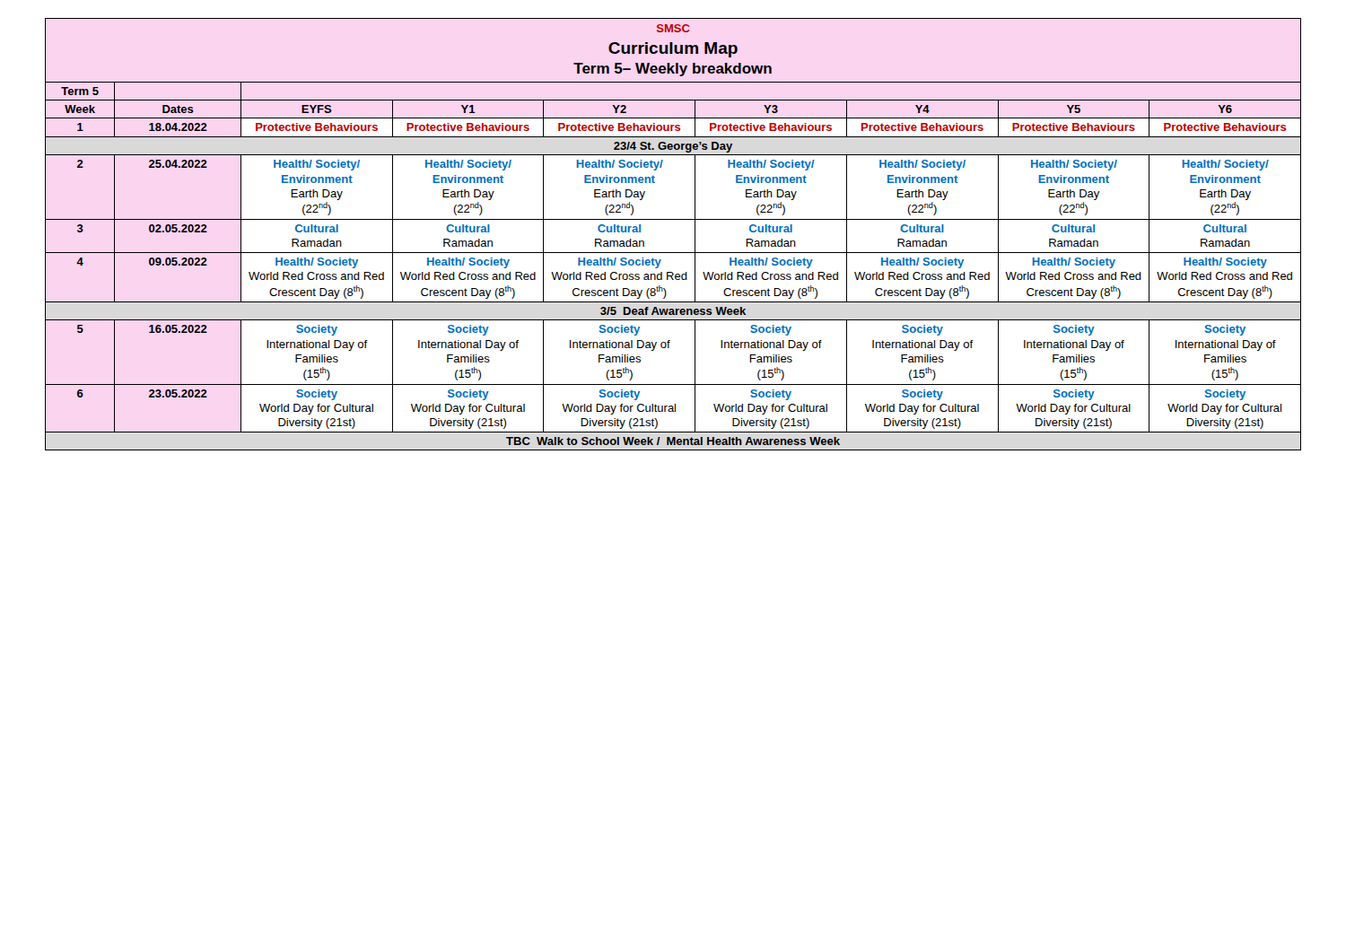| SMSC Curriculum Map Term 5– Weekly breakdown |
| Term 5 | | |
| Week | Dates | EYFS | Y1 | Y2 | Y3 | Y4 | Y5 | Y6 |
| 1 | 18.04.2022 | Protective Behaviours | Protective Behaviours | Protective Behaviours | Protective Behaviours | Protective Behaviours | Protective Behaviours | Protective Behaviours |
| 23/4 St. George’s Day |
| 2 | 25.04.2022 | Health/ Society/ Environment Earth Day (22 nd ) | Health/ Society/ Environment Earth Day (22 nd ) | Health/ Society/ Environment Earth Day (22 nd ) | Health/ Society/ Environment Earth Day (22 nd ) | Health/ Society/ Environment Earth Day (22 nd ) | Health/ Society/ Environment Earth Day (22 nd ) | Health/ Society/ Environment Earth Day (22 nd ) |
| 3 | 02.05.2022 | Cultural Ramadan | Cultural Ramadan | Cultural Ramadan | Cultural Ramadan | Cultural Ramadan | Cultural Ramadan | Cultural Ramadan |
| 4 | 09.05.2022 | Health/ Society World Red Cross and Red Crescent Day (8 th ) | Health/ Society World Red Cross and Red Crescent Day (8 th ) | Health/ Society World Red Cross and Red Crescent Day (8 th ) | Health/ Society World Red Cross and Red Crescent Day (8 th ) | Health/ Society World Red Cross and Red Crescent Day (8 th ) | Health/ Society World Red Cross and Red Crescent Day (8 th ) | Health/ Society World Red Cross and Red Crescent Day (8 th ) |
| 3/5 Deaf Awareness Week |
| 5 | 16.05.2022 | Society International Day of Families (15 th ) | Society International Day of Families (15 th ) | Society International Day of Families (15 th ) | Society International Day of Families (15 th ) | Society International Day of Families (15 th ) | Society International Day of Families (15 th ) | Society International Day of Families (15 th ) |
| 6 | 23.05.2022 | Society World Day for Cultural Diversity (21st) | Society World Day for Cultural Diversity (21st) | Society World Day for Cultural Diversity (21st) | Society World Day for Cultural Diversity (21st) | Society World Day for Cultural Diversity (21st) | Society World Day for Cultural Diversity (21st) | Society World Day for Cultural Diversity (21st) |
| TBC Walk to School Week / Mental Health Awareness Week |